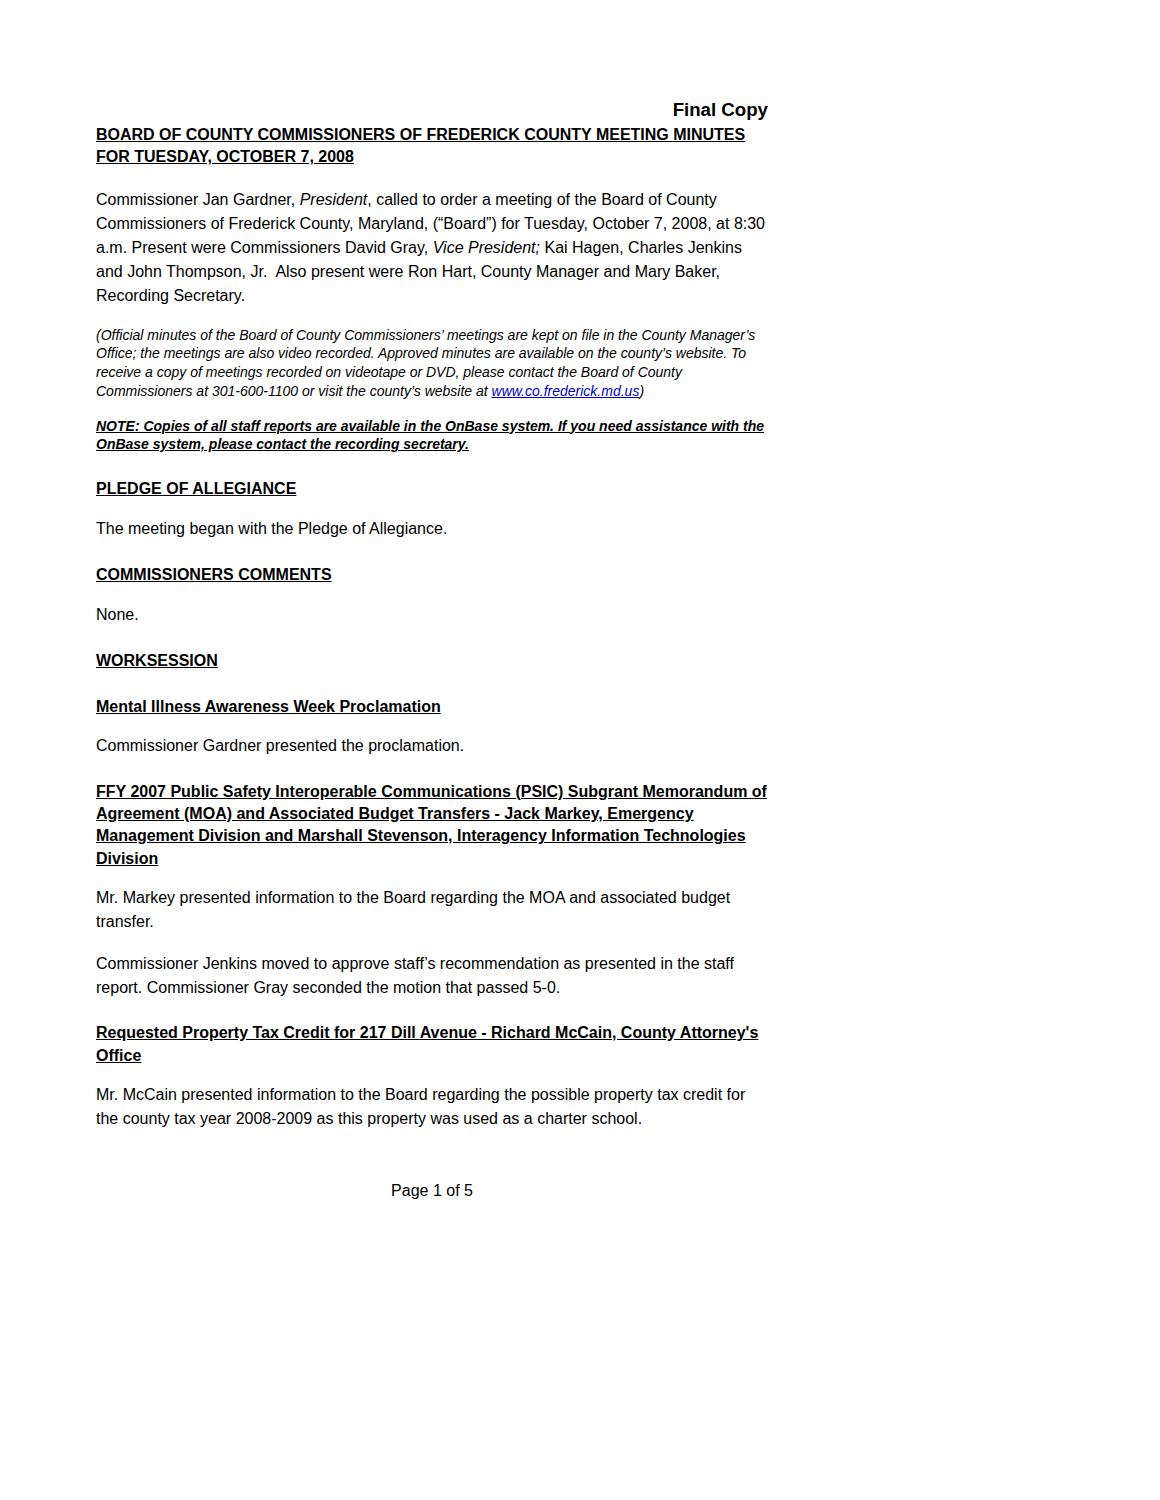Final Copy
BOARD OF COUNTY COMMISSIONERS OF FREDERICK COUNTY MEETING MINUTES FOR TUESDAY, OCTOBER 7, 2008
Commissioner Jan Gardner, President, called to order a meeting of the Board of County Commissioners of Frederick County, Maryland, (“Board”) for Tuesday, October 7, 2008, at 8:30 a.m. Present were Commissioners David Gray, Vice President; Kai Hagen, Charles Jenkins and John Thompson, Jr. Also present were Ron Hart, County Manager and Mary Baker, Recording Secretary.
(Official minutes of the Board of County Commissioners’ meetings are kept on file in the County Manager’s Office; the meetings are also video recorded. Approved minutes are available on the county’s website. To receive a copy of meetings recorded on videotape or DVD, please contact the Board of County Commissioners at 301-600-1100 or visit the county’s website at www.co.frederick.md.us)
NOTE: Copies of all staff reports are available in the OnBase system. If you need assistance with the OnBase system, please contact the recording secretary.
PLEDGE OF ALLEGIANCE
The meeting began with the Pledge of Allegiance.
COMMISSIONERS COMMENTS
None.
WORKSESSION
Mental Illness Awareness Week Proclamation
Commissioner Gardner presented the proclamation.
FFY 2007 Public Safety Interoperable Communications (PSIC) Subgrant Memorandum of Agreement (MOA) and Associated Budget Transfers - Jack Markey, Emergency Management Division and Marshall Stevenson, Interagency Information Technologies Division
Mr. Markey presented information to the Board regarding the MOA and associated budget transfer.
Commissioner Jenkins moved to approve staff’s recommendation as presented in the staff report. Commissioner Gray seconded the motion that passed 5-0.
Requested Property Tax Credit for 217 Dill Avenue - Richard McCain, County Attorney's Office
Mr. McCain presented information to the Board regarding the possible property tax credit for the county tax year 2008-2009 as this property was used as a charter school.
Page 1 of 5